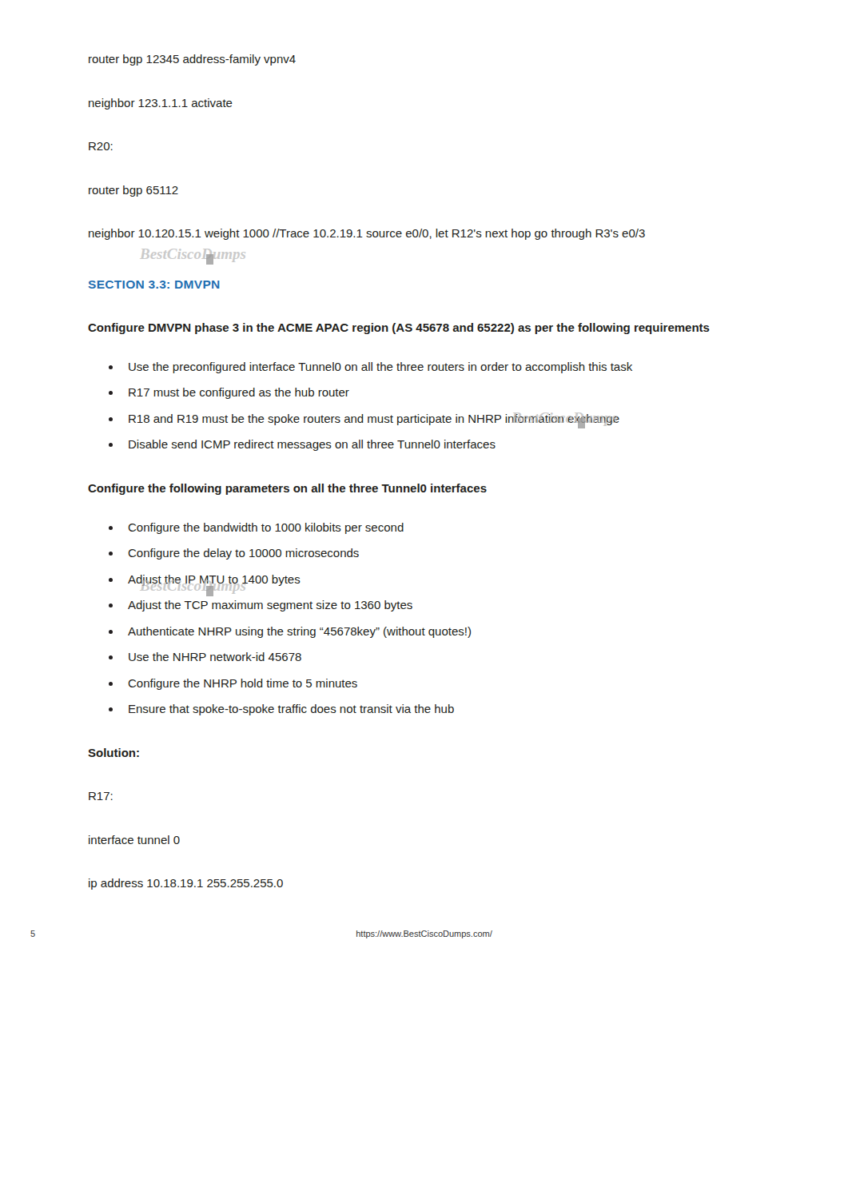router bgp 12345 address-family vpnv4
neighbor 123.1.1.1 activate
R20:
router bgp 65112
neighbor 10.120.15.1 weight 1000 //Trace 10.2.19.1 source e0/0, let R12's next hop go through R3's e0/3
SECTION 3.3: DMVPN
Configure DMVPN phase 3 in the ACME APAC region (AS 45678 and 65222) as per the following requirements
Use the preconfigured interface Tunnel0 on all the three routers in order to accomplish this task
R17 must be configured as the hub router
R18 and R19 must be the spoke routers and must participate in NHRP information exchange
Disable send ICMP redirect messages on all three Tunnel0 interfaces
Configure the following parameters on all the three Tunnel0 interfaces
Configure the bandwidth to 1000 kilobits per second
Configure the delay to 10000 microseconds
Adjust the IP MTU to 1400 bytes
Adjust the TCP maximum segment size to 1360 bytes
Authenticate NHRP using the string “45678key” (without quotes!)
Use the NHRP network-id 45678
Configure the NHRP hold time to 5 minutes
Ensure that spoke-to-spoke traffic does not transit via the hub
Solution:
R17:
interface tunnel 0
ip address 10.18.19.1 255.255.255.0
BestCiscoDumps
BestCiscoDumps
BestCiscoDumps
5 https://www.BestCiscoDumps.com/